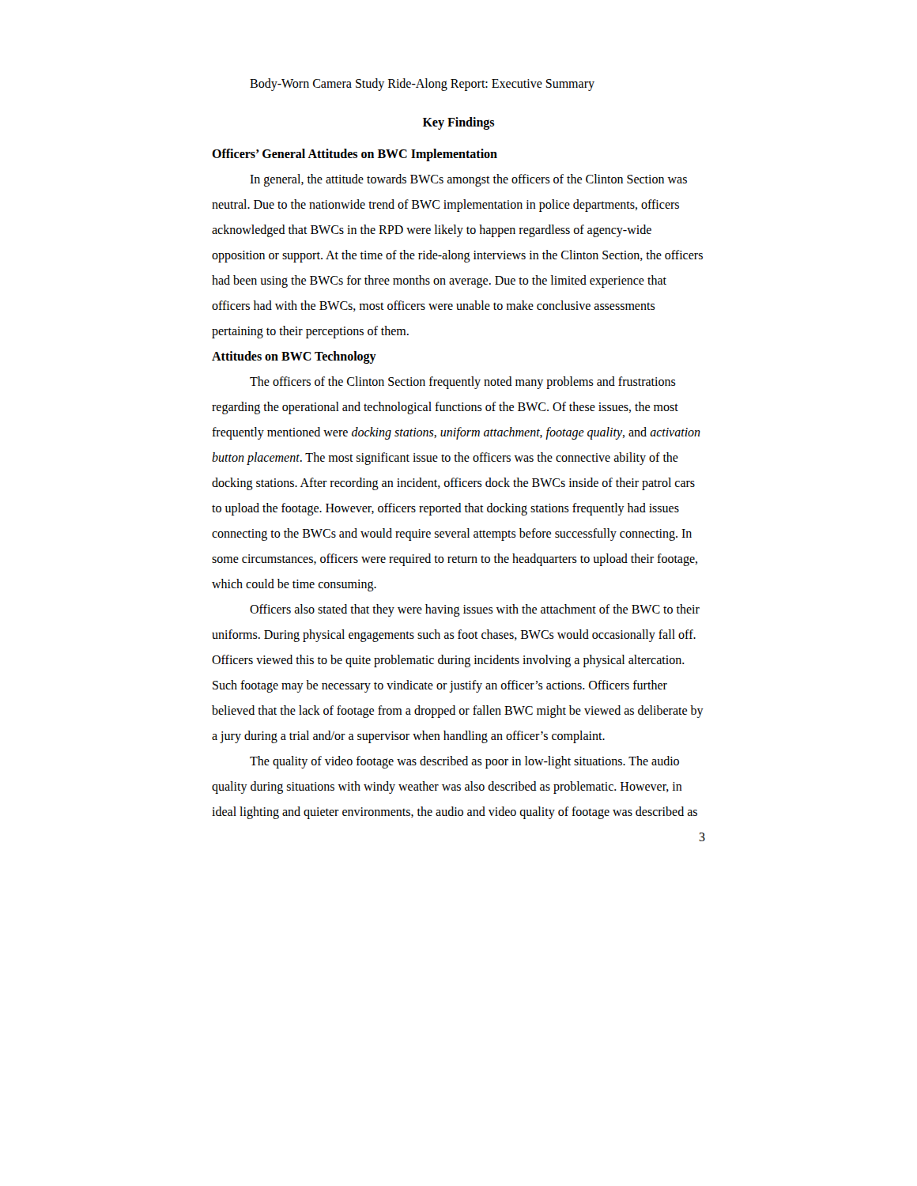Body-Worn Camera Study Ride-Along Report: Executive Summary
Key Findings
Officers’ General Attitudes on BWC Implementation
In general, the attitude towards BWCs amongst the officers of the Clinton Section was neutral. Due to the nationwide trend of BWC implementation in police departments, officers acknowledged that BWCs in the RPD were likely to happen regardless of agency-wide opposition or support. At the time of the ride-along interviews in the Clinton Section, the officers had been using the BWCs for three months on average. Due to the limited experience that officers had with the BWCs, most officers were unable to make conclusive assessments pertaining to their perceptions of them.
Attitudes on BWC Technology
The officers of the Clinton Section frequently noted many problems and frustrations regarding the operational and technological functions of the BWC. Of these issues, the most frequently mentioned were docking stations, uniform attachment, footage quality, and activation button placement. The most significant issue to the officers was the connective ability of the docking stations. After recording an incident, officers dock the BWCs inside of their patrol cars to upload the footage. However, officers reported that docking stations frequently had issues connecting to the BWCs and would require several attempts before successfully connecting. In some circumstances, officers were required to return to the headquarters to upload their footage, which could be time consuming.
Officers also stated that they were having issues with the attachment of the BWC to their uniforms. During physical engagements such as foot chases, BWCs would occasionally fall off. Officers viewed this to be quite problematic during incidents involving a physical altercation. Such footage may be necessary to vindicate or justify an officer’s actions. Officers further believed that the lack of footage from a dropped or fallen BWC might be viewed as deliberate by a jury during a trial and/or a supervisor when handling an officer’s complaint.
The quality of video footage was described as poor in low-light situations. The audio quality during situations with windy weather was also described as problematic. However, in ideal lighting and quieter environments, the audio and video quality of footage was described as
3